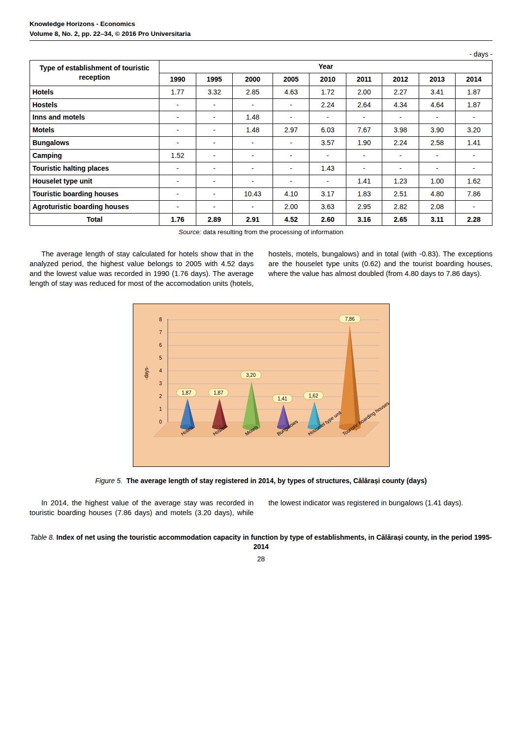Knowledge Horizons - Economics
Volume 8, No. 2, pp. 22–34, © 2016 Pro Universitaria
- days -
| Type of establishment of touristic reception | Year |
| --- | --- |
| 1990 | 1995 | 2000 | 2005 | 2010 | 2011 | 2012 | 2013 | 2014 |
| Hotels | 1.77 | 3.32 | 2.85 | 4.63 | 1.72 | 2.00 | 2.27 | 3.41 | 1.87 |
| Hostels | - | - | - | - | 2.24 | 2.64 | 4.34 | 4.64 | 1.87 |
| Inns and motels | - | - | 1.48 | - | - | - | - | - | - |
| Motels | - | - | 1.48 | 2.97 | 6.03 | 7.67 | 3.98 | 3.90 | 3.20 |
| Bungalows | - | - | - | - | 3.57 | 1.90 | 2.24 | 2.58 | 1.41 |
| Camping | 1.52 | - | - | - | - | - | - | - | - |
| Touristic halting places | - | - | - | - | 1.43 | - | - | - | - |
| Houselet type unit | - | - | - | - | - | 1.41 | 1.23 | 1.00 | 1.62 |
| Touristic boarding houses | - | - | 10.43 | 4.10 | 3.17 | 1.83 | 2.51 | 4.80 | 7.86 |
| Agroturistic boarding houses | - | - | - | 2.00 | 3.63 | 2.95 | 2.82 | 2.08 | - |
| Total | 1.76 | 2.89 | 2.91 | 4.52 | 2.60 | 3.16 | 2.65 | 3.11 | 2.28 |
Source: data resulting from the processing of information
The average length of stay calculated for hotels show that in the analyzed period, the highest value belongs to 2005 with 4.52 days and the lowest value was recorded in 1990 (1.76 days). The average length of stay was reduced for most of the accomodation units (hotels, hostels, motels, bungalows) and in total (with -0.83). The exceptions are the houselet type units (0.62) and the tourist boarding houses, where the value has almost doubled (from 4.80 days to 7.86 days).
0 1 2 3 4 5 6 7 8 -days- 1,87 1,87 3,20 1,41 1,62 7,86 Hotels Hostels Motels Bungalows Houselet type unit Touristic boarding houses
Figure 5. The average length of stay registered in 2014, by types of structures, Călărași county (days)
In 2014, the highest value of the average stay was recorded in touristic boarding houses (7.86 days) and motels (3.20 days), while the lowest indicator was registered in bungalows (1.41 days).
Table 8. Index of net using the touristic accommodation capacity in function by type of establishments, in Călărași county, in the period 1995-2014
28